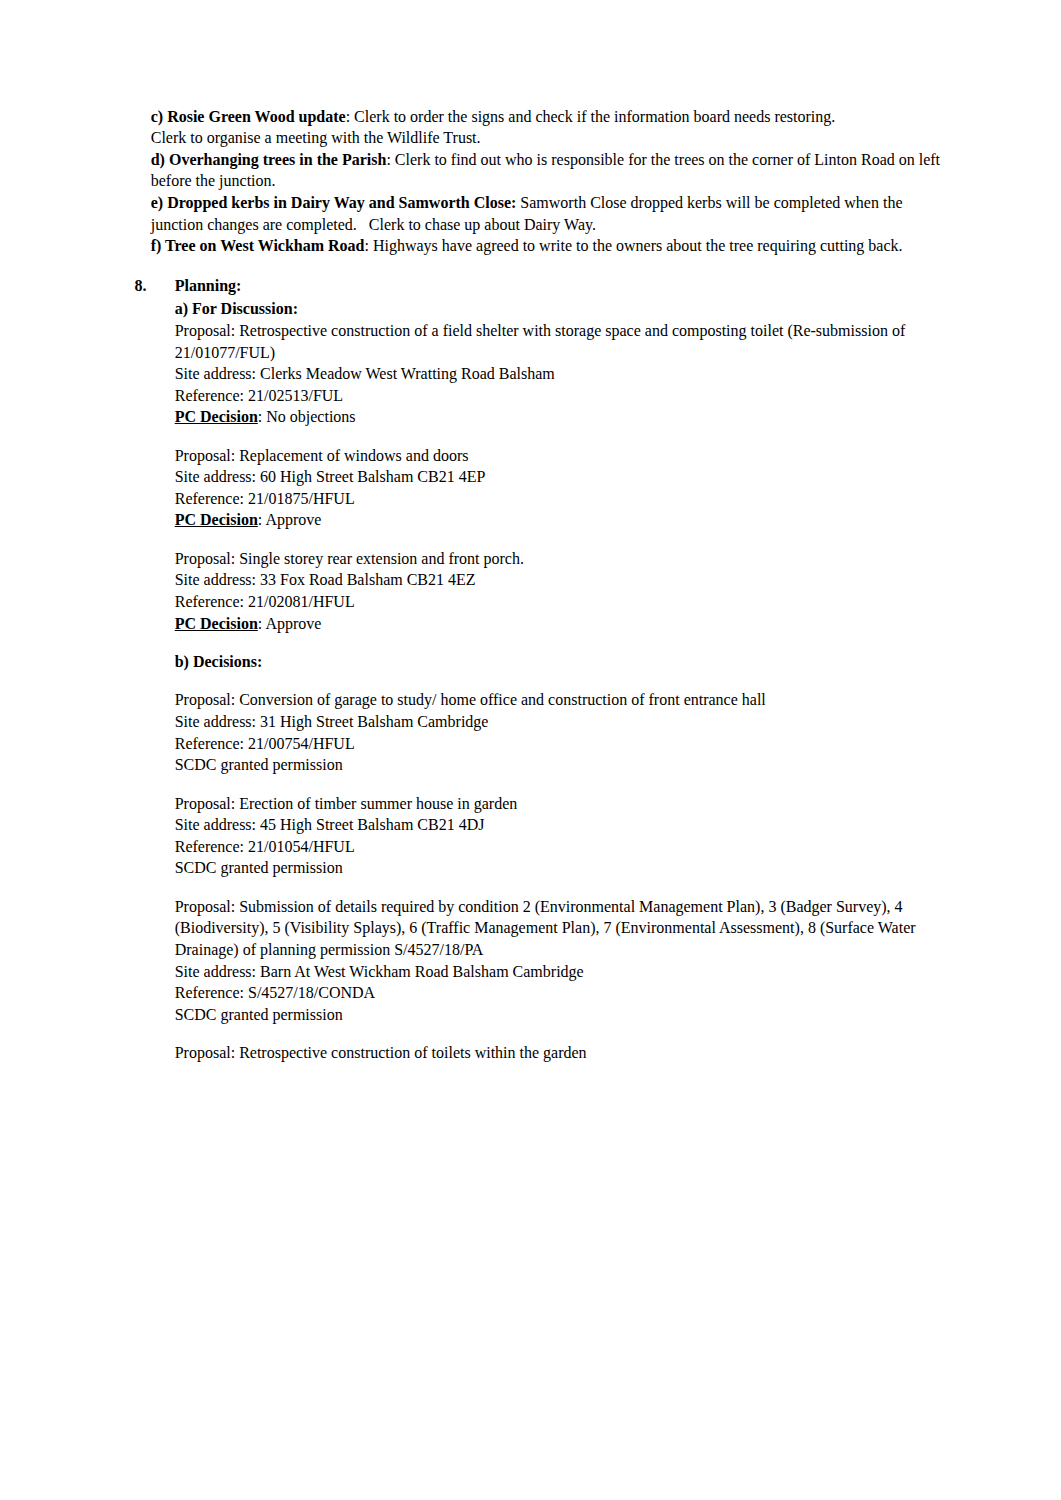c) Rosie Green Wood update: Clerk to order the signs and check if the information board needs restoring.
Clerk to organise a meeting with the Wildlife Trust.
d) Overhanging trees in the Parish: Clerk to find out who is responsible for the trees on the corner of Linton Road on left before the junction.
e) Dropped kerbs in Dairy Way and Samworth Close: Samworth Close dropped kerbs will be completed when the junction changes are completed. Clerk to chase up about Dairy Way.
f) Tree on West Wickham Road: Highways have agreed to write to the owners about the tree requiring cutting back.
8.
Planning:
a) For Discussion:
Proposal: Retrospective construction of a field shelter with storage space and composting toilet (Re-submission of 21/01077/FUL)
Site address: Clerks Meadow West Wratting Road Balsham
Reference: 21/02513/FUL
PC Decision: No objections
Proposal: Replacement of windows and doors
Site address: 60 High Street Balsham CB21 4EP
Reference: 21/01875/HFUL
PC Decision: Approve
Proposal: Single storey rear extension and front porch.
Site address: 33 Fox Road Balsham CB21 4EZ
Reference: 21/02081/HFUL
PC Decision: Approve
b) Decisions:
Proposal: Conversion of garage to study/ home office and construction of front entrance hall
Site address: 31 High Street Balsham Cambridge
Reference: 21/00754/HFUL
SCDC granted permission
Proposal: Erection of timber summer house in garden
Site address: 45 High Street Balsham CB21 4DJ
Reference: 21/01054/HFUL
SCDC granted permission
Proposal: Submission of details required by condition 2 (Environmental Management Plan), 3 (Badger Survey), 4 (Biodiversity), 5 (Visibility Splays), 6 (Traffic Management Plan), 7 (Environmental Assessment), 8 (Surface Water Drainage) of planning permission S/4527/18/PA
Site address: Barn At West Wickham Road Balsham Cambridge
Reference: S/4527/18/CONDA
SCDC granted permission
Proposal: Retrospective construction of toilets within the garden